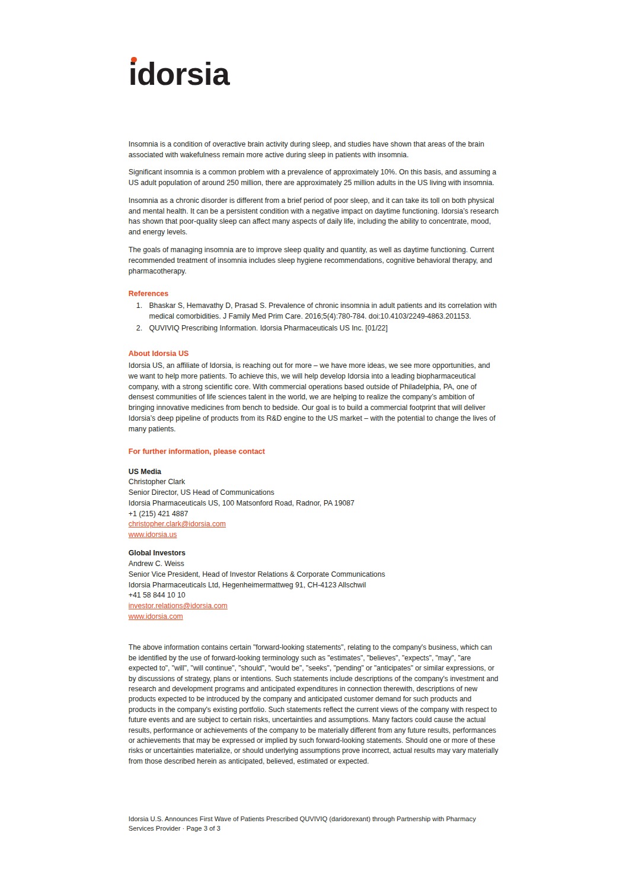idorsia
Insomnia is a condition of overactive brain activity during sleep, and studies have shown that areas of the brain associated with wakefulness remain more active during sleep in patients with insomnia.
Significant insomnia is a common problem with a prevalence of approximately 10%. On this basis, and assuming a US adult population of around 250 million, there are approximately 25 million adults in the US living with insomnia.
Insomnia as a chronic disorder is different from a brief period of poor sleep, and it can take its toll on both physical and mental health. It can be a persistent condition with a negative impact on daytime functioning. Idorsia’s research has shown that poor-quality sleep can affect many aspects of daily life, including the ability to concentrate, mood, and energy levels.
The goals of managing insomnia are to improve sleep quality and quantity, as well as daytime functioning. Current recommended treatment of insomnia includes sleep hygiene recommendations, cognitive behavioral therapy, and pharmacotherapy.
References
Bhaskar S, Hemavathy D, Prasad S. Prevalence of chronic insomnia in adult patients and its correlation with medical comorbidities. J Family Med Prim Care. 2016;5(4):780-784. doi:10.4103/2249-4863.201153.
QUVIVIQ Prescribing Information. Idorsia Pharmaceuticals US Inc. [01/22]
About Idorsia US
Idorsia US, an affiliate of Idorsia, is reaching out for more – we have more ideas, we see more opportunities, and we want to help more patients. To achieve this, we will help develop Idorsia into a leading biopharmaceutical company, with a strong scientific core. With commercial operations based outside of Philadelphia, PA, one of densest communities of life sciences talent in the world, we are helping to realize the company’s ambition of bringing innovative medicines from bench to bedside. Our goal is to build a commercial footprint that will deliver Idorsia’s deep pipeline of products from its R&D engine to the US market – with the potential to change the lives of many patients.
For further information, please contact
US Media
Christopher Clark
Senior Director, US Head of Communications
Idorsia Pharmaceuticals US, 100 Matsonford Road, Radnor, PA 19087
+1 (215) 421 4887
christopher.clark@idorsia.com
www.idorsia.us
Global Investors
Andrew C. Weiss
Senior Vice President, Head of Investor Relations & Corporate Communications
Idorsia Pharmaceuticals Ltd, Hegenheimermattweg 91, CH-4123 Allschwil
+41 58 844 10 10
investor.relations@idorsia.com
www.idorsia.com
The above information contains certain "forward-looking statements", relating to the company's business, which can be identified by the use of forward-looking terminology such as "estimates", "believes", "expects", "may", "are expected to", "will", "will continue", "should", "would be", "seeks", "pending" or "anticipates" or similar expressions, or by discussions of strategy, plans or intentions. Such statements include descriptions of the company's investment and research and development programs and anticipated expenditures in connection therewith, descriptions of new products expected to be introduced by the company and anticipated customer demand for such products and products in the company's existing portfolio. Such statements reflect the current views of the company with respect to future events and are subject to certain risks, uncertainties and assumptions. Many factors could cause the actual results, performance or achievements of the company to be materially different from any future results, performances or achievements that may be expressed or implied by such forward-looking statements. Should one or more of these risks or uncertainties materialize, or should underlying assumptions prove incorrect, actual results may vary materially from those described herein as anticipated, believed, estimated or expected.
Idorsia U.S. Announces First Wave of Patients Prescribed QUVIVIQ (daridorexant) through Partnership with Pharmacy Services Provider · Page 3 of 3